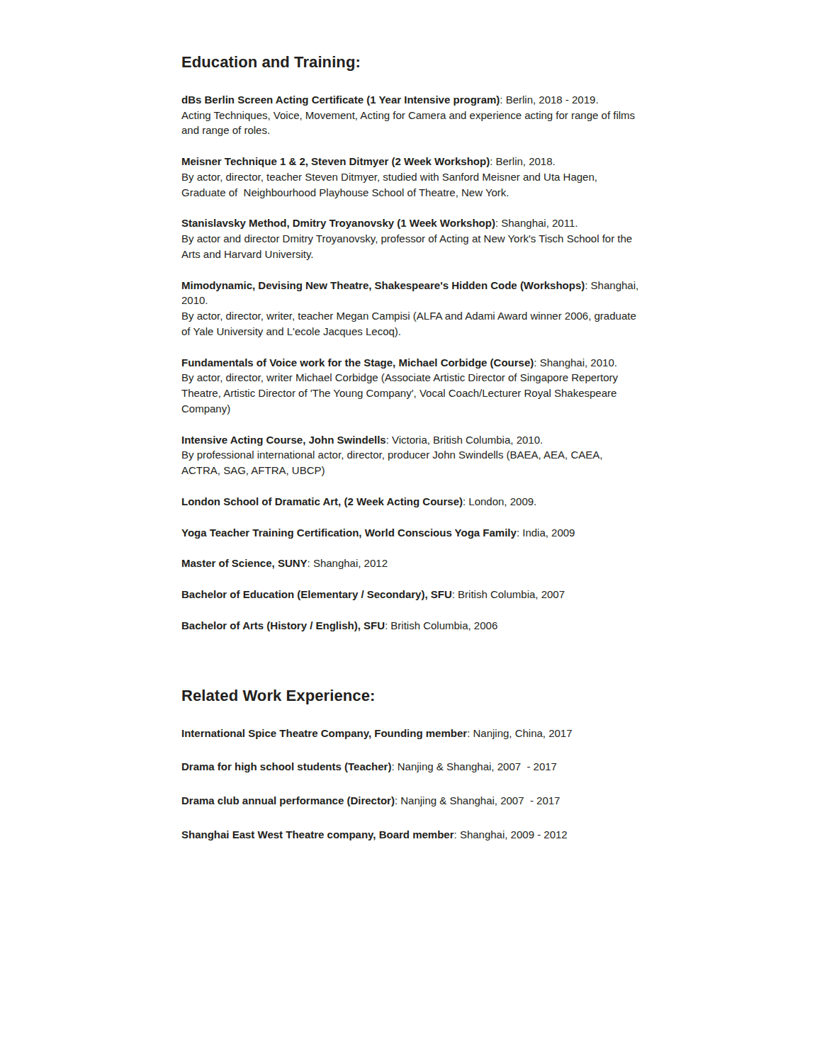Education and Training:
dBs Berlin Screen Acting Certificate (1 Year Intensive program): Berlin, 2018 - 2019.
Acting Techniques, Voice, Movement, Acting for Camera and experience acting for range of films and range of roles.
Meisner Technique 1 & 2, Steven Ditmyer (2 Week Workshop): Berlin, 2018.
By actor, director, teacher Steven Ditmyer, studied with Sanford Meisner and Uta Hagen, Graduate of Neighbourhood Playhouse School of Theatre, New York.
Stanislavsky Method, Dmitry Troyanovsky (1 Week Workshop): Shanghai, 2011.
By actor and director Dmitry Troyanovsky, professor of Acting at New York's Tisch School for the Arts and Harvard University.
Mimodynamic, Devising New Theatre, Shakespeare's Hidden Code (Workshops): Shanghai, 2010.
By actor, director, writer, teacher Megan Campisi (ALFA and Adami Award winner 2006, graduate of Yale University and L'ecole Jacques Lecoq).
Fundamentals of Voice work for the Stage, Michael Corbidge (Course): Shanghai, 2010.
By actor, director, writer Michael Corbidge (Associate Artistic Director of Singapore Repertory Theatre, Artistic Director of 'The Young Company', Vocal Coach/Lecturer Royal Shakespeare Company)
Intensive Acting Course, John Swindells: Victoria, British Columbia, 2010.
By professional international actor, director, producer John Swindells (BAEA, AEA, CAEA, ACTRA, SAG, AFTRA, UBCP)
London School of Dramatic Art, (2 Week Acting Course): London, 2009.
Yoga Teacher Training Certification, World Conscious Yoga Family: India, 2009
Master of Science, SUNY: Shanghai, 2012
Bachelor of Education (Elementary / Secondary), SFU: British Columbia, 2007
Bachelor of Arts (History / English), SFU: British Columbia, 2006
Related Work Experience:
International Spice Theatre Company, Founding member: Nanjing, China, 2017
Drama for high school students (Teacher): Nanjing & Shanghai, 2007 - 2017
Drama club annual performance (Director): Nanjing & Shanghai, 2007 - 2017
Shanghai East West Theatre company, Board member: Shanghai, 2009 - 2012